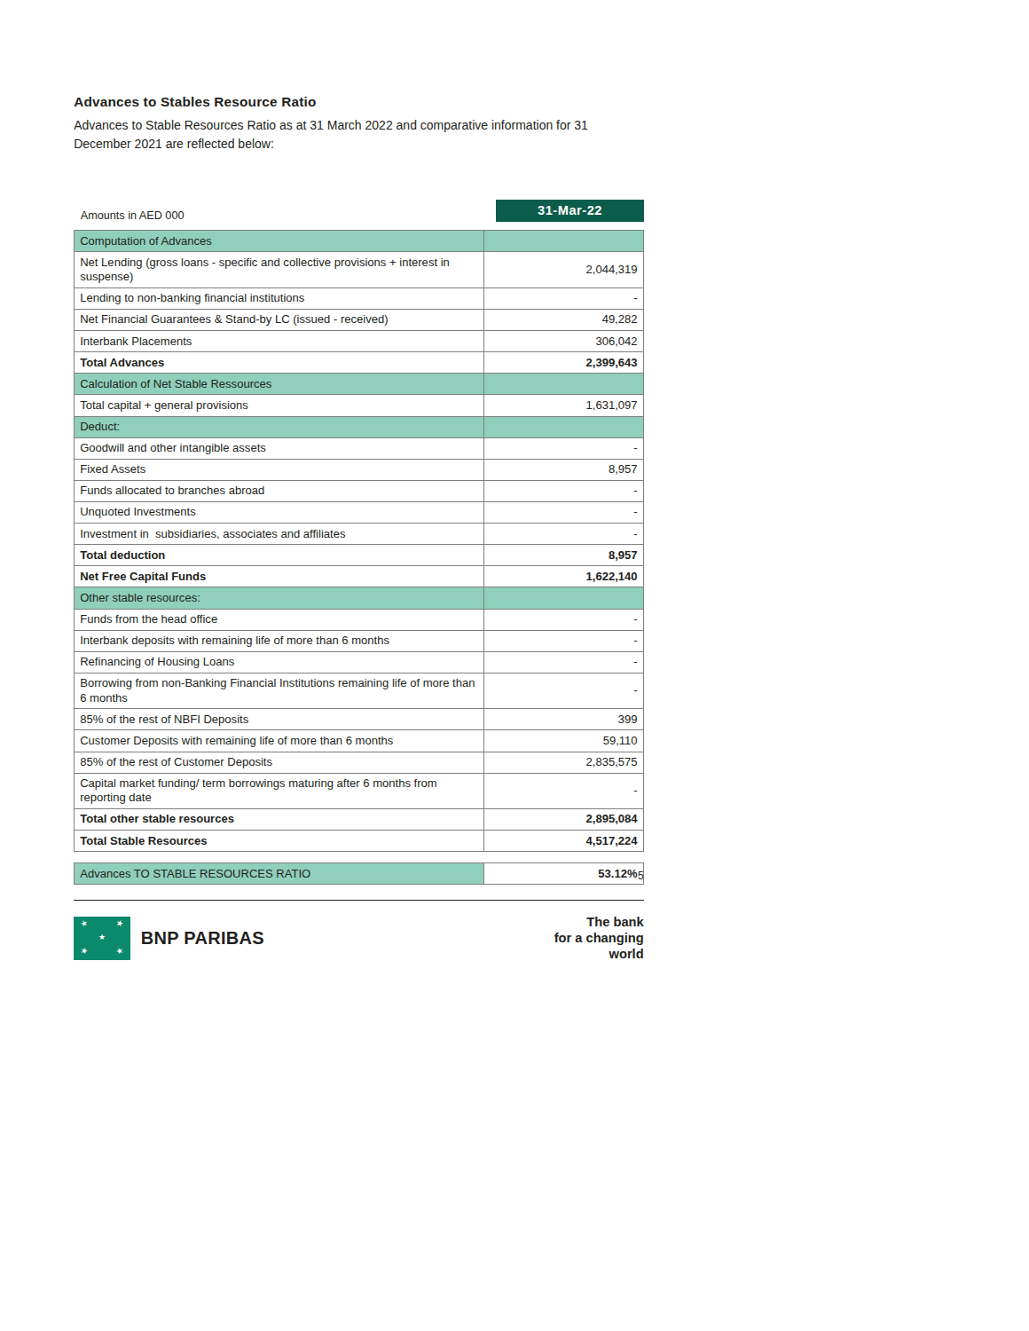Advances to Stables Resource Ratio
Advances to Stable Resources Ratio as at 31 March 2022 and comparative information for 31 December 2021 are reflected below:
Amounts in AED 000
31-Mar-22
| Computation of Advances | |
| Net Lending (gross loans - specific and collective provisions + interest in suspense) | 2,044,319 |
| Lending to non-banking financial institutions | - |
| Net Financial Guarantees & Stand-by LC (issued - received) | 49,282 |
| Interbank Placements | 306,042 |
| Total Advances | 2,399,643 |
| Calculation of Net Stable Ressources | |
| Total capital + general provisions | 1,631,097 |
| Deduct: | |
| Goodwill and other intangible assets | - |
| Fixed Assets | 8,957 |
| Funds allocated to branches abroad | - |
| Unquoted Investments | - |
| Investment in subsidiaries, associates and affiliates | - |
| Total deduction | 8,957 |
| Net Free Capital Funds | 1,622,140 |
| Other stable resources: | |
| Funds from the head office | - |
| Interbank deposits with remaining life of more than 6 months | - |
| Refinancing of Housing Loans | - |
| Borrowing from non-Banking Financial Institutions remaining life of more than 6 months | - |
| 85% of the rest of NBFI Deposits | 399 |
| Customer Deposits with remaining life of more than 6 months | 59,110 |
| 85% of the rest of Customer Deposits | 2,835,575 |
| Capital market funding/ term borrowings maturing after 6 months from reporting date | - |
| Total other stable resources | 2,895,084 |
| Total Stable Resources | 4,517,224 |
| Advances TO STABLE RESOURCES RATIO | 53.12% |
5
★ ★ ★ ★ ★
BNP PARIBAS
The bank
for a changing
world